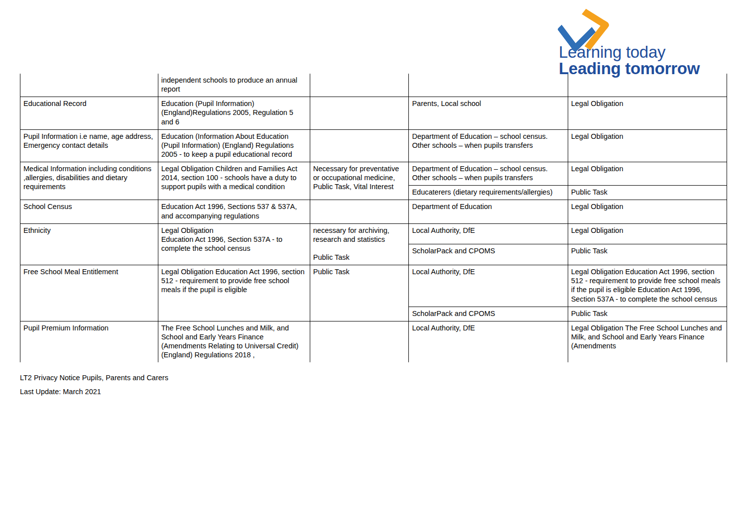Learning today
Leading tomorrow
| | independent schools to produce an annual report | | | |
| Educational Record | Education (Pupil Information) (England)Regulations 2005, Regulation 5 and 6 | | Parents, Local school | Legal Obligation |
| Pupil Information i.e name, age address, Emergency contact details | Education (Information About Education (Pupil Information) (England) Regulations 2005 - to keep a pupil educational record | | Department of Education – school census. Other schools – when pupils transfers | Legal Obligation |
| Medical Information including conditions ,allergies, disabilities and dietary requirements | Legal Obligation Children and Families Act 2014, section 100 - schools have a duty to support pupils with a medical condition | Necessary for preventative or occupational medicine, Public Task, Vital Interest | Department of Education – school census. Other schools – when pupils transfers | Legal Obligation |
| Educaterers (dietary requirements/allergies) | Public Task |
| School Census | Education Act 1996, Sections 537 & 537A, and accompanying regulations | | Department of Education | Legal Obligation |
| Ethnicity | Legal Obligation Education Act 1996, Section 537A - to complete the school census | necessary for archiving, research and statistics Public Task | Local Authority, DfE | Legal Obligation |
| ScholarPack and CPOMS | Public Task |
| Free School Meal Entitlement | Legal Obligation Education Act 1996, section 512 - requirement to provide free school meals if the pupil is eligible | Public Task | Local Authority, DfE | Legal Obligation Education Act 1996, section 512 - requirement to provide free school meals if the pupil is eligible Education Act 1996, Section 537A - to complete the school census |
| ScholarPack and CPOMS | Public Task |
| Pupil Premium Information | The Free School Lunches and Milk, and School and Early Years Finance (Amendments Relating to Universal Credit) (England) Regulations 2018 , | | Local Authority, DfE | Legal Obligation The Free School Lunches and Milk, and School and Early Years Finance (Amendments |
LT2 Privacy Notice Pupils, Parents and Carers
Last Update: March 2021